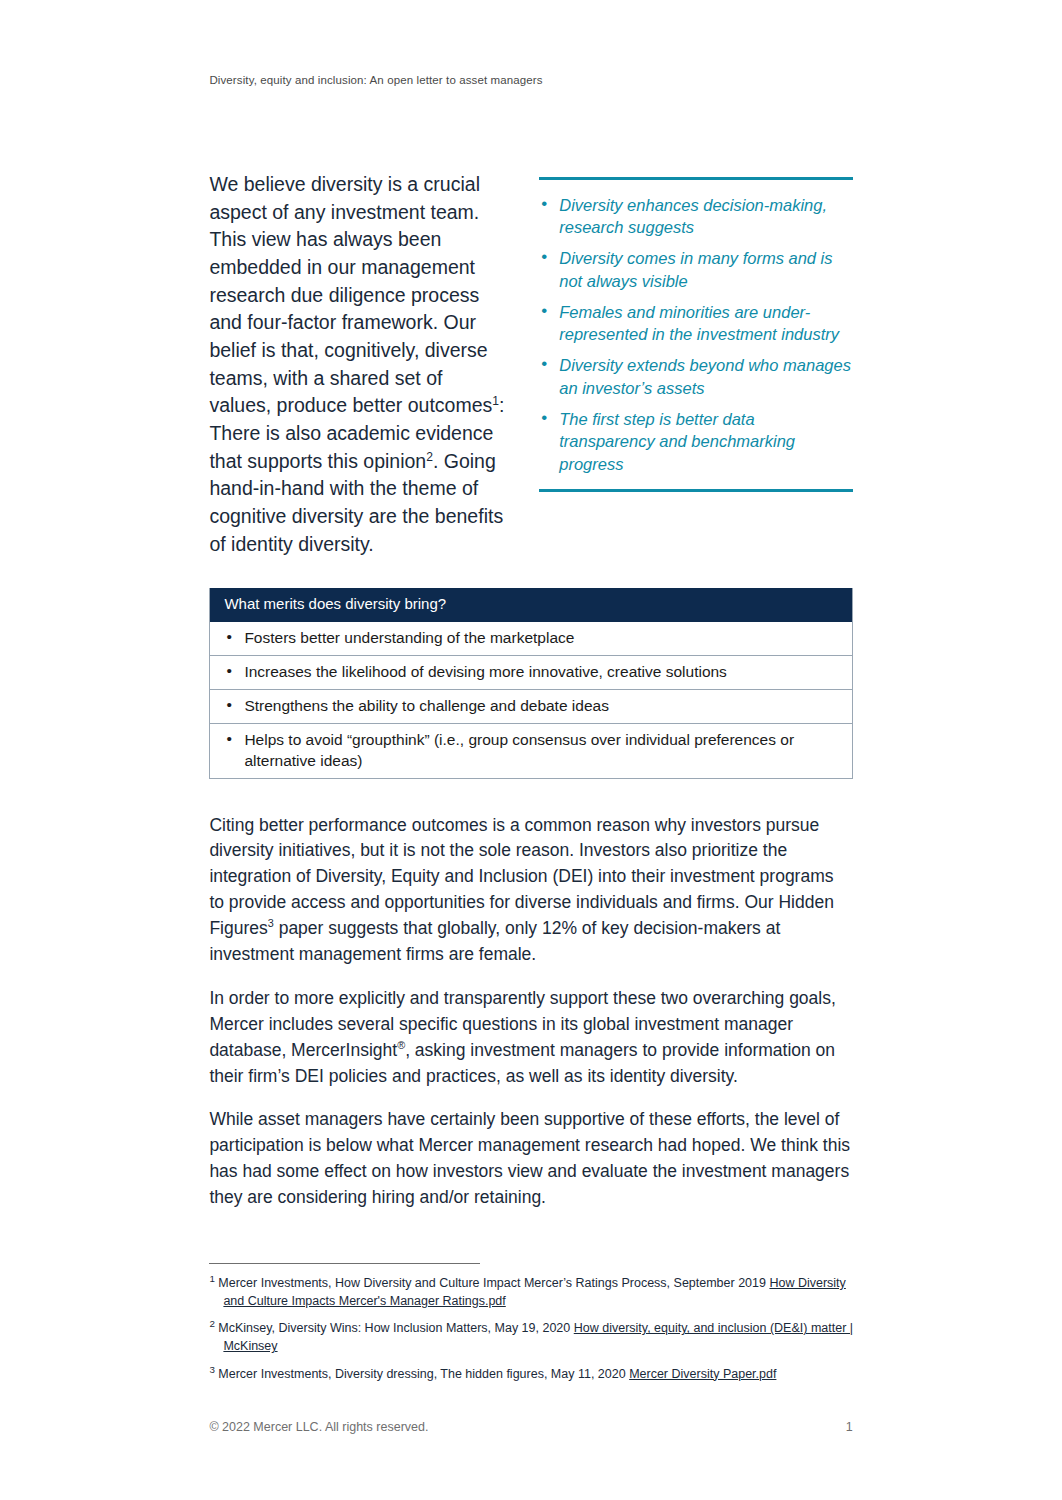Diversity, equity and inclusion: An open letter to asset managers
We believe diversity is a crucial aspect of any investment team. This view has always been embedded in our management research due diligence process and four-factor framework. Our belief is that, cognitively, diverse teams, with a shared set of values, produce better outcomes1: There is also academic evidence that supports this opinion2. Going hand-in-hand with the theme of cognitive diversity are the benefits of identity diversity.
Diversity enhances decision-making, research suggests
Diversity comes in many forms and is not always visible
Females and minorities are under-represented in the investment industry
Diversity extends beyond who manages an investor’s assets
The first step is better data transparency and benchmarking progress
What merits does diversity bring?
Fosters better understanding of the marketplace
Increases the likelihood of devising more innovative, creative solutions
Strengthens the ability to challenge and debate ideas
Helps to avoid “groupthink” (i.e., group consensus over individual preferences or alternative ideas)
Citing better performance outcomes is a common reason why investors pursue diversity initiatives, but it is not the sole reason. Investors also prioritize the integration of Diversity, Equity and Inclusion (DEI) into their investment programs to provide access and opportunities for diverse individuals and firms. Our Hidden Figures3 paper suggests that globally, only 12% of key decision-makers at investment management firms are female.
In order to more explicitly and transparently support these two overarching goals, Mercer includes several specific questions in its global investment manager database, MercerInsight®, asking investment managers to provide information on their firm’s DEI policies and practices, as well as its identity diversity.
While asset managers have certainly been supportive of these efforts, the level of participation is below what Mercer management research had hoped. We think this has had some effect on how investors view and evaluate the investment managers they are considering hiring and/or retaining.
1 Mercer Investments, How Diversity and Culture Impact Mercer’s Ratings Process, September 2019 How Diversity and Culture Impacts Mercer's Manager Ratings.pdf
2 McKinsey, Diversity Wins: How Inclusion Matters, May 19, 2020 How diversity, equity, and inclusion (DE&I) matter | McKinsey
3 Mercer Investments, Diversity dressing, The hidden figures, May 11, 2020 Mercer Diversity Paper.pdf
© 2022 Mercer LLC. All rights reserved. 1